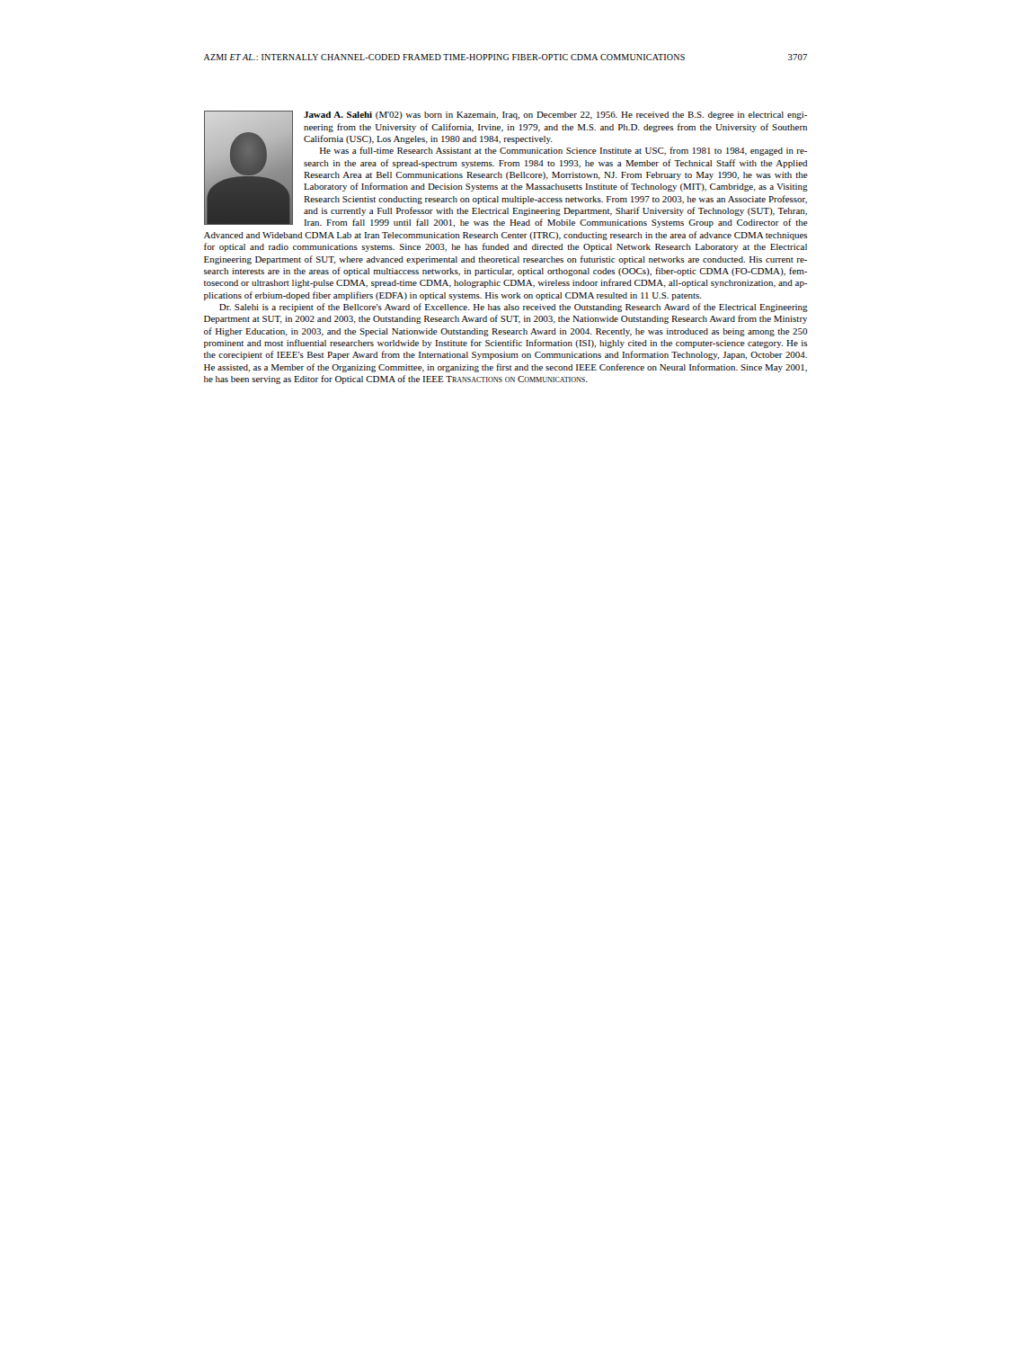Azmi et al.: Internally channel-coded framed time-hopping fiber-optic CDMA communications 3707
Jawad A. Salehi (M'02) was born in Kazemain, Iraq, on December 22, 1956. He received the B.S. degree in electrical engineering from the University of California, Irvine, in 1979, and the M.S. and Ph.D. degrees from the University of Southern California (USC), Los Angeles, in 1980 and 1984, respectively.
He was a full-time Research Assistant at the Communication Science Institute at USC, from 1981 to 1984, engaged in research in the area of spread-spectrum systems. From 1984 to 1993, he was a Member of Technical Staff with the Applied Research Area at Bell Communications Research (Bellcore), Morristown, NJ. From February to May 1990, he was with the Laboratory of Information and Decision Systems at the Massachusetts Institute of Technology (MIT), Cambridge, as a Visiting Research Scientist conducting research on optical multiple-access networks. From 1997 to 2003, he was an Associate Professor, and is currently a Full Professor with the Electrical Engineering Department, Sharif University of Technology (SUT), Tehran, Iran. From fall 1999 until fall 2001, he was the Head of Mobile Communications Systems Group and Codirector of the Advanced and Wideband CDMA Lab at Iran Telecommunication Research Center (ITRC), conducting research in the area of advance CDMA techniques for optical and radio communications systems. Since 2003, he has funded and directed the Optical Network Research Laboratory at the Electrical Engineering Department of SUT, where advanced experimental and theoretical researches on futuristic optical networks are conducted. His current research interests are in the areas of optical multiaccess networks, in particular, optical orthogonal codes (OOCs), fiber-optic CDMA (FO-CDMA), femtosecond or ultrashort light-pulse CDMA, spread-time CDMA, holographic CDMA, wireless indoor infrared CDMA, all-optical synchronization, and applications of erbium-doped fiber amplifiers (EDFA) in optical systems. His work on optical CDMA resulted in 11 U.S. patents.
Dr. Salehi is a recipient of the Bellcore's Award of Excellence. He has also received the Outstanding Research Award of the Electrical Engineering Department at SUT, in 2002 and 2003, the Outstanding Research Award of SUT, in 2003, the Nationwide Outstanding Research Award from the Ministry of Higher Education, in 2003, and the Special Nationwide Outstanding Research Award in 2004. Recently, he was introduced as being among the 250 prominent and most influential researchers worldwide by Institute for Scientific Information (ISI), highly cited in the computer-science category. He is the corecipient of IEEE's Best Paper Award from the International Symposium on Communications and Information Technology, Japan, October 2004. He assisted, as a Member of the Organizing Committee, in organizing the first and the second IEEE Conference on Neural Information. Since May 2001, he has been serving as Editor for Optical CDMA of the IEEE Transactions on Communications.